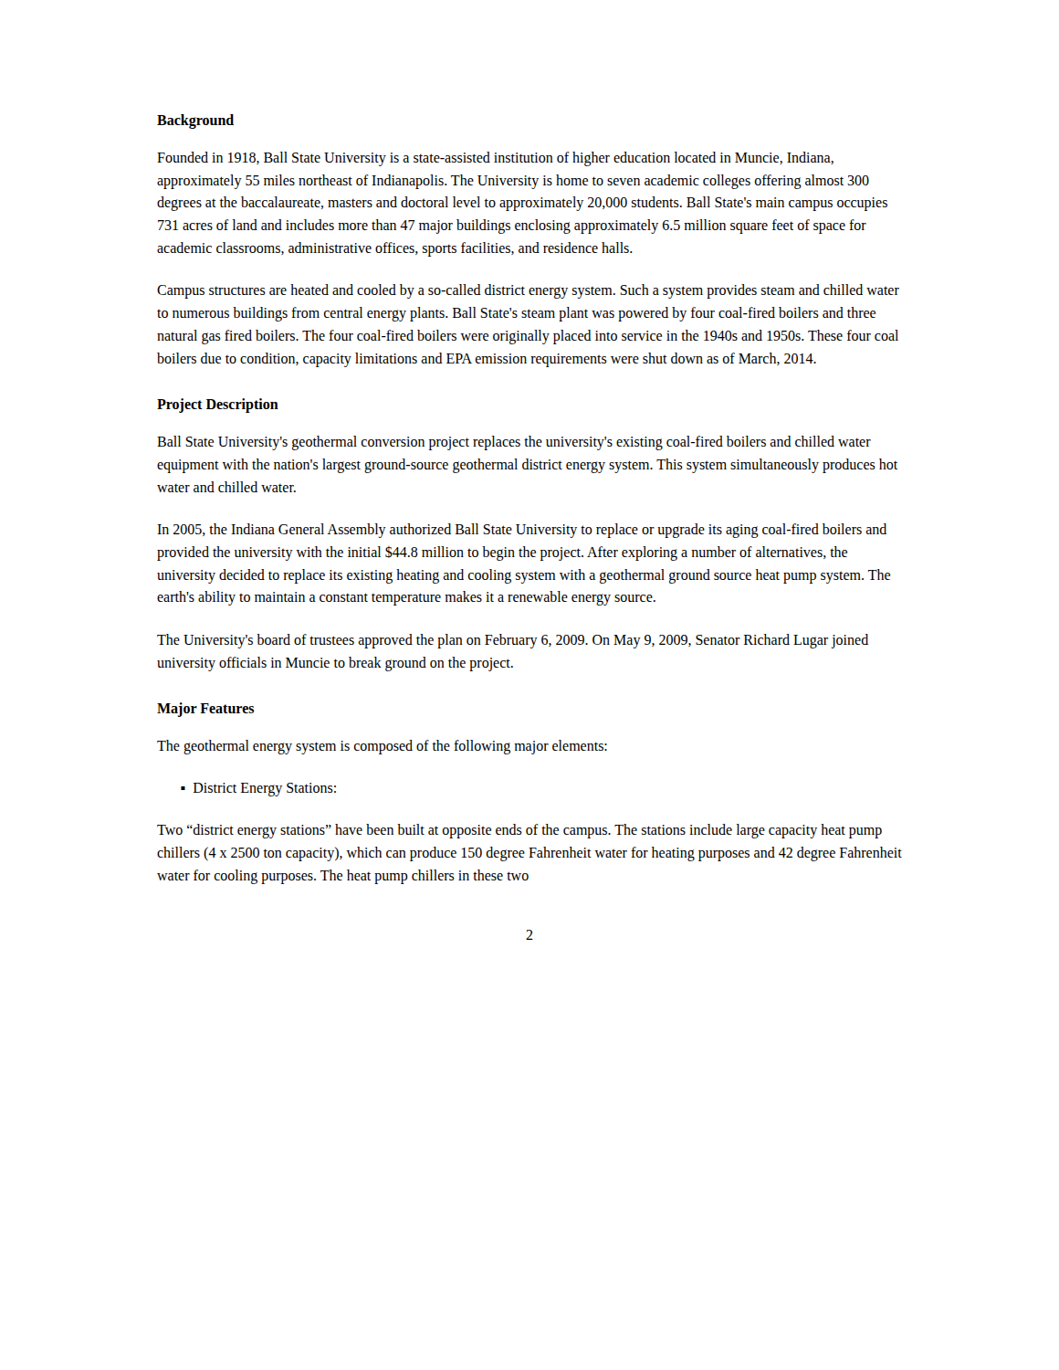Background
Founded in 1918, Ball State University is a state-assisted institution of higher education located in Muncie, Indiana, approximately 55 miles northeast of Indianapolis. The University is home to seven academic colleges offering almost 300 degrees at the baccalaureate, masters and doctoral level to approximately 20,000 students. Ball State's main campus occupies 731 acres of land and includes more than 47 major buildings enclosing approximately 6.5 million square feet of space for academic classrooms, administrative offices, sports facilities, and residence halls.
Campus structures are heated and cooled by a so-called district energy system. Such a system provides steam and chilled water to numerous buildings from central energy plants. Ball State's steam plant was powered by four coal-fired boilers and three natural gas fired boilers. The four coal-fired boilers were originally placed into service in the 1940s and 1950s. These four coal boilers due to condition, capacity limitations and EPA emission requirements were shut down as of March, 2014.
Project Description
Ball State University's geothermal conversion project replaces the university's existing coal-fired boilers and chilled water equipment with the nation's largest ground-source geothermal district energy system. This system simultaneously produces hot water and chilled water.
In 2005, the Indiana General Assembly authorized Ball State University to replace or upgrade its aging coal-fired boilers and provided the university with the initial $44.8 million to begin the project. After exploring a number of alternatives, the university decided to replace its existing heating and cooling system with a geothermal ground source heat pump system. The earth's ability to maintain a constant temperature makes it a renewable energy source.
The University's board of trustees approved the plan on February 6, 2009. On May 9, 2009, Senator Richard Lugar joined university officials in Muncie to break ground on the project.
Major Features
The geothermal energy system is composed of the following major elements:
District Energy Stations:
Two “district energy stations” have been built at opposite ends of the campus. The stations include large capacity heat pump chillers (4 x 2500 ton capacity), which can produce 150 degree Fahrenheit water for heating purposes and 42 degree Fahrenheit water for cooling purposes. The heat pump chillers in these two
2